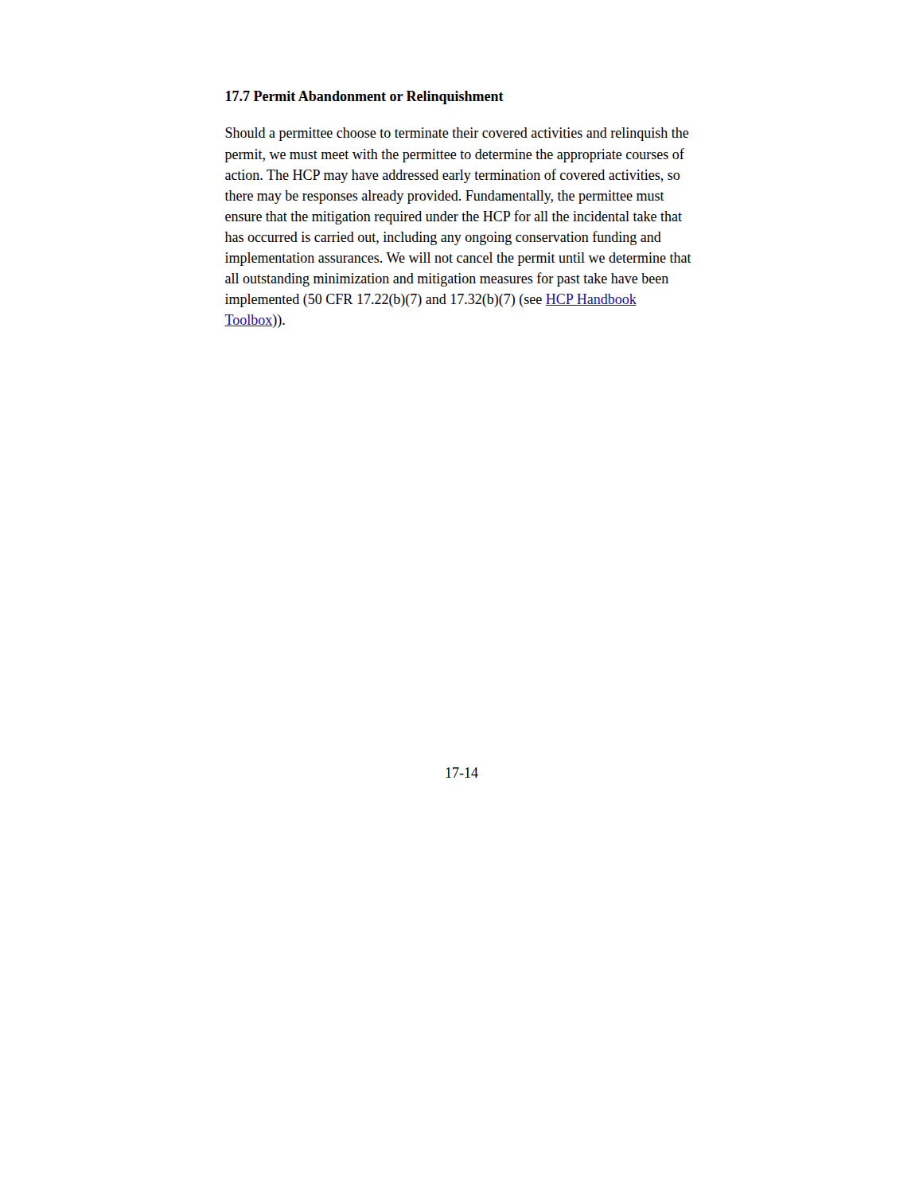17.7 Permit Abandonment or Relinquishment
Should a permittee choose to terminate their covered activities and relinquish the permit, we must meet with the permittee to determine the appropriate courses of action. The HCP may have addressed early termination of covered activities, so there may be responses already provided. Fundamentally, the permittee must ensure that the mitigation required under the HCP for all the incidental take that has occurred is carried out, including any ongoing conservation funding and implementation assurances. We will not cancel the permit until we determine that all outstanding minimization and mitigation measures for past take have been implemented (50 CFR 17.22(b)(7) and 17.32(b)(7) (see HCP Handbook Toolbox)).
17-14